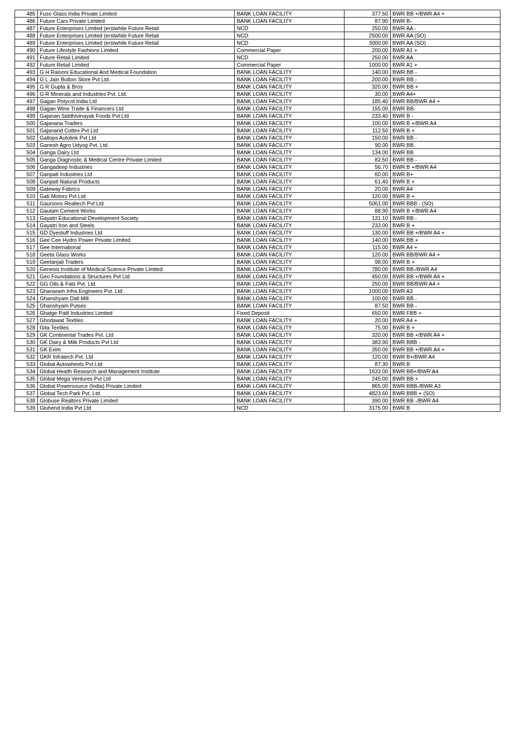| 485 | Fuso Glass India Private Limited | BANK LOAN FACILITY | 377.50 | BWR BB +/BWR A4 + |
| 486 | Future Cars Private Limited | BANK LOAN FACILITY | 87.90 | BWR B- |
| 487 | Future Enterprises Limited (erstwhile Future Retail | NCD | 250.00 | BWR AA - |
| 488 | Future Enterprises Limited (erstwhile Future Retail | NCD | 2500.00 | BWR AA (SO) |
| 489 | Future Enterprises Limited (erstwhile Future Retail | NCD | 3000.00 | BWR AA (SO) |
| 490 | Future Lifestyle Fashions Limited | Commercial Paper | 200.00 | BWR A1 + |
| 491 | Future Retail Limited | NCD | 250.00 | BWR AA |
| 492 | Future Retail Limited | Commercial Paper | 1000.00 | BWR A1 + |
| 493 | G H Raisoni Educational And Medical Foundation | BANK LOAN FACILITY | 140.00 | BWR BB - |
| 494 | G L Jain Button Store Pvt Ltd. | BANK LOAN FACILITY | 200.00 | BWR BB - |
| 495 | G R Gupta & Bros | BANK LOAN FACILITY | 320.00 | BWR BB + |
| 496 | G R Minerals and Industries Pvt. Ltd. | BANK LOAN FACILITY | 30.00 | BWR A4+ |
| 497 | Gagan Polycot India Ltd | BANK LOAN FACILITY | 185.40 | BWR BB/BWR A4 + |
| 498 | Gagan Wine Trade & Financers Ltd | BANK LOAN FACILITY | 155.00 | BWR BB- |
| 499 | Gajanan Siddhivinayak Foods Pvt Ltd | BANK LOAN FACILITY | 233.40 | BWR B - |
| 500 | Gajanana Traders | BANK LOAN FACILITY | 100.00 | BWR B +/BWR A4 |
| 501 | Gajanand Cottex Pvt Ltd | BANK LOAN FACILITY | 112.50 | BWR B + |
| 502 | Gallops Autolink Pvt Ltd | BANK LOAN FACILITY | 150.00 | BWR BB - |
| 503 | Ganesh Agro Udyog Pvt. Ltd. | BANK LOAN FACILITY | 90.00 | BWR BB |
| 504 | Ganga Dairy Ltd | BANK LOAN FACILITY | 134.00 | BWR BB |
| 505 | Ganga Diagnostic & Medical Centre Private Limited | BANK LOAN FACILITY | 82.50 | BWR BB - |
| 506 | Gangadeep Industries | BANK LOAN FACILITY | 56.70 | BWR B +/BWR A4 |
| 507 | Ganpati Industries Ltd | BANK LOAN FACILITY | 60.00 | BWR B+ |
| 508 | Ganpati Natural Products | BANK LOAN FACILITY | 61.40 | BWR B + |
| 509 | Gateway Fabrics | BANK LOAN FACILITY | 20.00 | BWR A4 |
| 510 | Gati Motors Pvt Ltd | BANK LOAN FACILITY | 120.00 | BWR B + |
| 511 | Gaursons Realtech Pvt Ltd | BANK LOAN FACILITY | 5061.00 | BWR BBB - (SO) |
| 512 | Gautam Cement Works | BANK LOAN FACILITY | 88.90 | BWR B +/BWR A4 |
| 513 | Gayatri Educational Development Society | BANK LOAN FACILITY | 131.10 | BWR BB - |
| 514 | Gayatri Iron and Steels | BANK LOAN FACILITY | 233.00 | BWR B + |
| 515 | GD Dyestuff Industries Ltd | BANK LOAN FACILITY | 130.00 | BWR BB +/BWR A4 + |
| 516 | Gee Cee Hydro Power Private Limited | BANK LOAN FACILITY | 140.00 | BWR BB + |
| 517 | Gee International | BANK LOAN FACILITY | 115.00 | BWR A4 + |
| 518 | Geeta Glass Works | BANK LOAN FACILITY | 120.00 | BWR BB/BWR A4 + |
| 519 | Geetanjali Traders | BANK LOAN FACILITY | 98.00 | BWR B + |
| 520 | Genesis Institute of Medical Science Private Limited | BANK LOAN FACILITY | 780.00 | BWR BB-/BWR A4 |
| 521 | Geo Foundations & Structures Pvt Ltd | BANK LOAN FACILITY | 450.00 | BWR BB +/BWR A4 + |
| 522 | GG Oils & Fats Pvt. Ltd | BANK LOAN FACILITY | 250.00 | BWR BB/BWR A4 + |
| 523 | Ghanaram Infra Engineers Pvt. Ltd | BANK LOAN FACILITY | 1000.00 | BWR A3 |
| 524 | Ghanshyam Dall Mill | BANK LOAN FACILITY | 100.00 | BWR BB - |
| 525 | Ghanshyam Pulses | BANK LOAN FACILITY | 87.50 | BWR BB - |
| 526 | Ghatge Patil Industries Limited | Fixed Deposit | 650.00 | BWR FBB + |
| 527 | Ghodawat Textiles | BANK LOAN FACILITY | 20.00 | BWR A4 + |
| 528 | Gita Textiles | BANK LOAN FACILITY | 75.00 | BWR B + |
| 529 | GK Continental Trades Pvt. Ltd | BANK LOAN FACILITY | 320.00 | BWR BB +/BWR A4 + |
| 530 | GK Dairy & Milk Products Pvt Ltd | BANK LOAN FACILITY | 383.90 | BWR BBB - |
| 531 | GK Exim | BANK LOAN FACILITY | 350.00 | BWR BB +/BWR A4 + |
| 532 | GKR Infratech Pvt. Ltd | BANK LOAN FACILITY | 120.00 | BWR B+/BWR A4 |
| 533 | Global Autowheels Pvt Ltd | BANK LOAN FACILITY | 87.30 | BWR B |
| 534 | Global Health Research and Management Institute | BANK LOAN FACILITY | 1633.00 | BWR BB+/BWR A4 |
| 535 | Global Mega Ventures Pvt Ltd | BANK LOAN FACILITY | 245.00 | BWR BB + |
| 536 | Global Powersource (India) Private Limited | BANK LOAN FACILITY | 865.00 | BWR BBB-/BWR A3 |
| 537 | Global Tech Park Pvt. Ltd. | BANK LOAN FACILITY | 4823.60 | BWR BBB + (SO) |
| 538 | Globuse Realtors Private Limited | BANK LOAN FACILITY | 390.00 | BWR BB -/BWR A4 |
| 539 | Gluhend India Pvt Ltd | NCD | 3175.00 | BWR B |